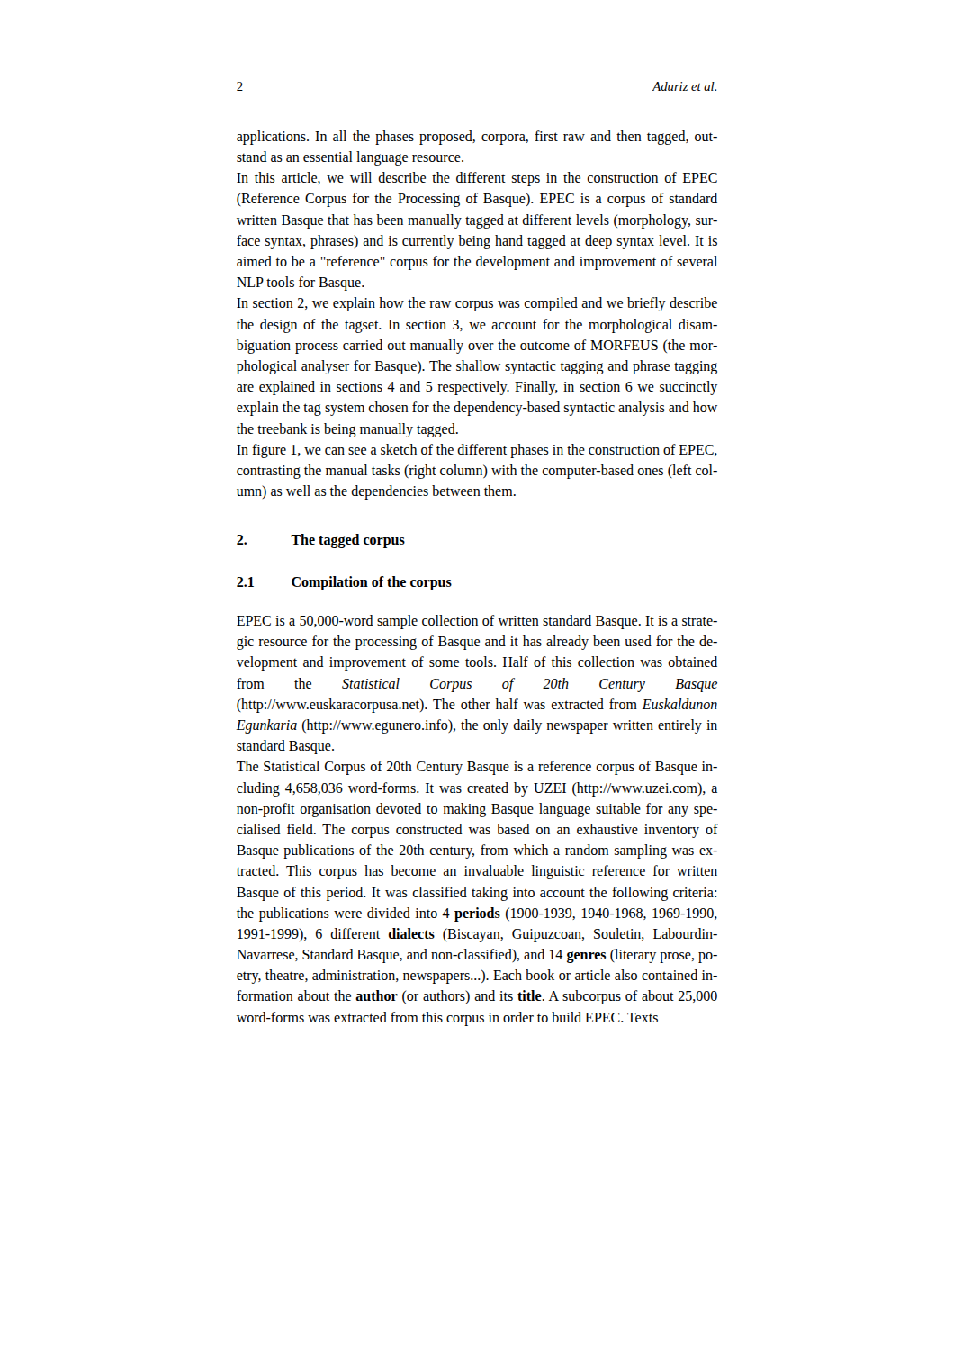2 Aduriz et al.
applications. In all the phases proposed, corpora, first raw and then tagged, outstand as an essential language resource.
In this article, we will describe the different steps in the construction of EPEC (Reference Corpus for the Processing of Basque). EPEC is a corpus of standard written Basque that has been manually tagged at different levels (morphology, surface syntax, phrases) and is currently being hand tagged at deep syntax level. It is aimed to be a "reference" corpus for the development and improvement of several NLP tools for Basque.
In section 2, we explain how the raw corpus was compiled and we briefly describe the design of the tagset. In section 3, we account for the morphological disambiguation process carried out manually over the outcome of MORFEUS (the morphological analyser for Basque). The shallow syntactic tagging and phrase tagging are explained in sections 4 and 5 respectively. Finally, in section 6 we succinctly explain the tag system chosen for the dependency-based syntactic analysis and how the treebank is being manually tagged.
In figure 1, we can see a sketch of the different phases in the construction of EPEC, contrasting the manual tasks (right column) with the computer-based ones (left column) as well as the dependencies between them.
2. The tagged corpus
2.1 Compilation of the corpus
EPEC is a 50,000-word sample collection of written standard Basque. It is a strategic resource for the processing of Basque and it has already been used for the development and improvement of some tools. Half of this collection was obtained from the Statistical Corpus of 20th Century Basque (http://www.euskaracorpusa.net). The other half was extracted from Euskaldunon Egunkaria (http://www.egunero.info), the only daily newspaper written entirely in standard Basque.
The Statistical Corpus of 20th Century Basque is a reference corpus of Basque including 4,658,036 word-forms. It was created by UZEI (http://www.uzei.com), a non-profit organisation devoted to making Basque language suitable for any specialised field. The corpus constructed was based on an exhaustive inventory of Basque publications of the 20th century, from which a random sampling was extracted. This corpus has become an invaluable linguistic reference for written Basque of this period. It was classified taking into account the following criteria: the publications were divided into 4 periods (1900-1939, 1940-1968, 1969-1990, 1991-1999), 6 different dialects (Biscayan, Guipuzcoan, Souletin, Labourdin-Navarrese, Standard Basque, and non-classified), and 14 genres (literary prose, poetry, theatre, administration, newspapers...). Each book or article also contained information about the author (or authors) and its title. A subcorpus of about 25,000 word-forms was extracted from this corpus in order to build EPEC. Texts